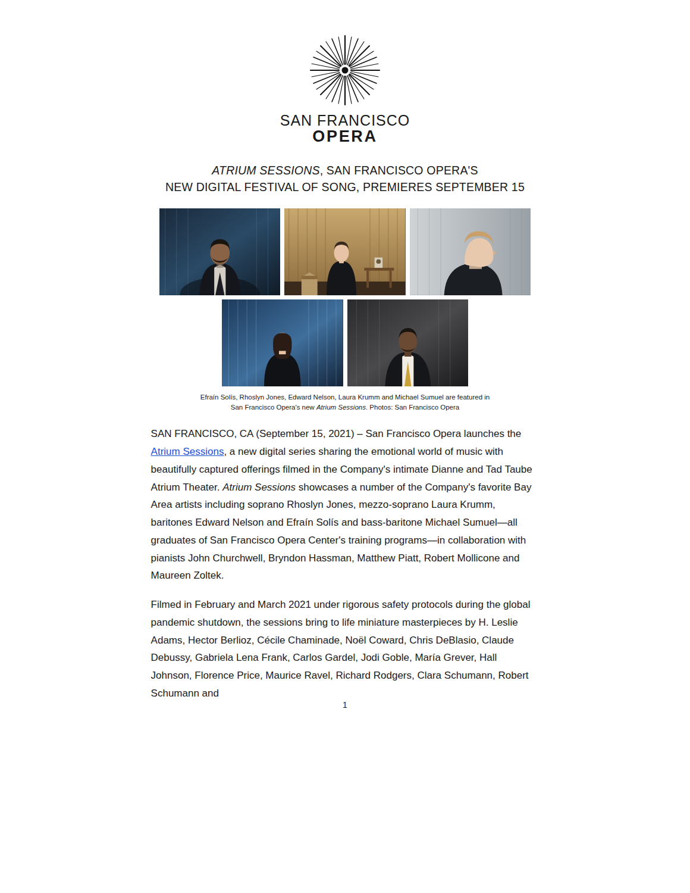SAN FRANCISCO
OPERA
ATRIUM SESSIONS, SAN FRANCISCO OPERA'S
NEW DIGITAL FESTIVAL OF SONG, PREMIERES SEPTEMBER 15
Efraín Solís, Rhoslyn Jones, Edward Nelson, Laura Krumm and Michael Sumuel are featured in
San Francisco Opera's new Atrium Sessions. Photos: San Francisco Opera
SAN FRANCISCO, CA (September 15, 2021) – San Francisco Opera launches the Atrium Sessions, a new digital series sharing the emotional world of music with beautifully captured offerings filmed in the Company's intimate Dianne and Tad Taube Atrium Theater. Atrium Sessions showcases a number of the Company's favorite Bay Area artists including soprano Rhoslyn Jones, mezzo-soprano Laura Krumm, baritones Edward Nelson and Efraín Solís and bass-baritone Michael Sumuel—all graduates of San Francisco Opera Center's training programs—in collaboration with pianists John Churchwell, Bryndon Hassman, Matthew Piatt, Robert Mollicone and Maureen Zoltek.
Filmed in February and March 2021 under rigorous safety protocols during the global pandemic shutdown, the sessions bring to life miniature masterpieces by H. Leslie Adams, Hector Berlioz, Cécile Chaminade, Noël Coward, Chris DeBlasio, Claude Debussy, Gabriela Lena Frank, Carlos Gardel, Jodi Goble, María Grever, Hall Johnson, Florence Price, Maurice Ravel, Richard Rodgers, Clara Schumann, Robert Schumann and
1